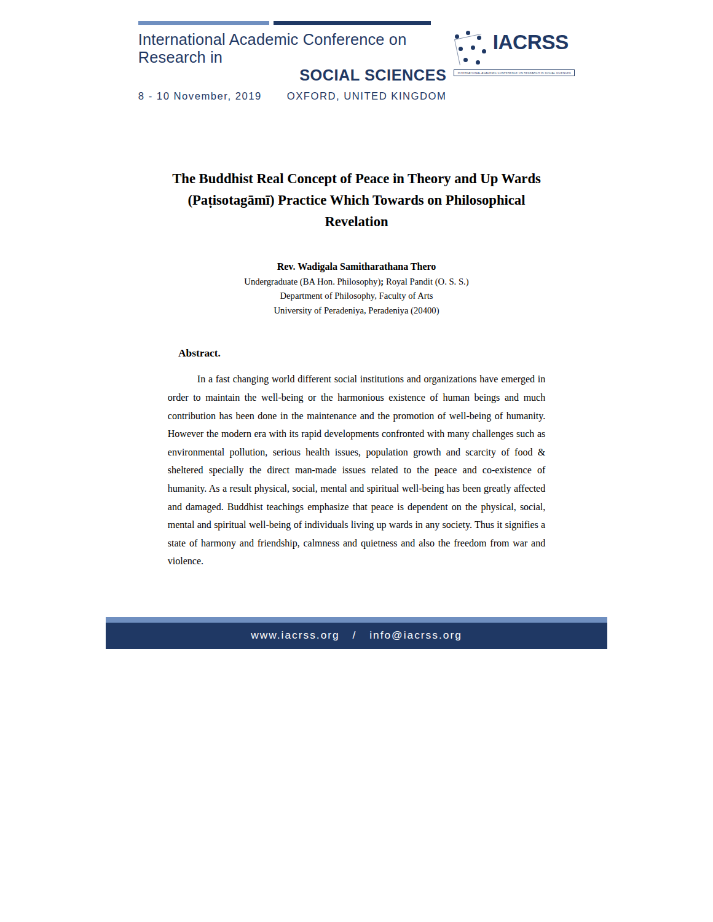International Academic Conference on Research in
SOCIAL SCIENCES
8 - 10 November, 2019
OXFORD, UNITED KINGDOM
IACRSS
INTERNATIONAL ACADEMIC CONFERENCE ON RESEARCH IN SOCIAL SCIENCES
The Buddhist Real Concept of Peace in Theory and Up Wards (Paṭisotagāmī) Practice Which Towards on Philosophical Revelation
Rev. Wadigala Samitharathana Thero
Undergraduate (BA Hon. Philosophy); Royal Pandit (O. S. S.)
Department of Philosophy, Faculty of Arts
University of Peradeniya, Peradeniya (20400)
Abstract.
In a fast changing world different social institutions and organizations have emerged in order to maintain the well-being or the harmonious existence of human beings and much contribution has been done in the maintenance and the promotion of well-being of humanity. However the modern era with its rapid developments confronted with many challenges such as environmental pollution, serious health issues, population growth and scarcity of food & sheltered specially the direct man-made issues related to the peace and co-existence of humanity. As a result physical, social, mental and spiritual well-being has been greatly affected and damaged. Buddhist teachings emphasize that peace is dependent on the physical, social, mental and spiritual well-being of individuals living up wards in any society. Thus it signifies a state of harmony and friendship, calmness and quietness and also the freedom from war and violence.
55
www.iacrss.org / info@iacrss.org